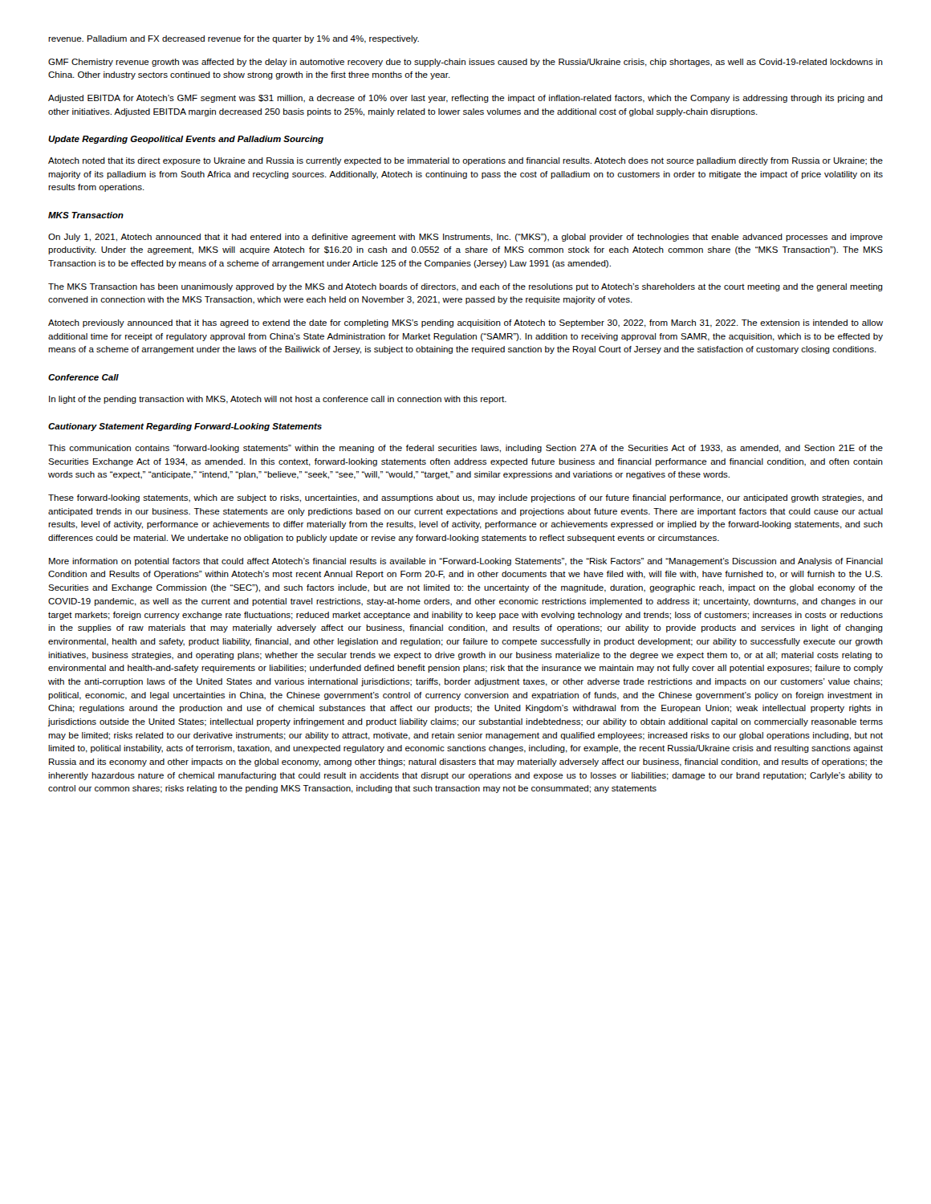revenue. Palladium and FX decreased revenue for the quarter by 1% and 4%, respectively.
GMF Chemistry revenue growth was affected by the delay in automotive recovery due to supply-chain issues caused by the Russia/Ukraine crisis, chip shortages, as well as Covid-19-related lockdowns in China. Other industry sectors continued to show strong growth in the first three months of the year.
Adjusted EBITDA for Atotech’s GMF segment was $31 million, a decrease of 10% over last year, reflecting the impact of inflation-related factors, which the Company is addressing through its pricing and other initiatives. Adjusted EBITDA margin decreased 250 basis points to 25%, mainly related to lower sales volumes and the additional cost of global supply-chain disruptions.
Update Regarding Geopolitical Events and Palladium Sourcing
Atotech noted that its direct exposure to Ukraine and Russia is currently expected to be immaterial to operations and financial results. Atotech does not source palladium directly from Russia or Ukraine; the majority of its palladium is from South Africa and recycling sources. Additionally, Atotech is continuing to pass the cost of palladium on to customers in order to mitigate the impact of price volatility on its results from operations.
MKS Transaction
On July 1, 2021, Atotech announced that it had entered into a definitive agreement with MKS Instruments, Inc. (“MKS”), a global provider of technologies that enable advanced processes and improve productivity. Under the agreement, MKS will acquire Atotech for $16.20 in cash and 0.0552 of a share of MKS common stock for each Atotech common share (the “MKS Transaction”). The MKS Transaction is to be effected by means of a scheme of arrangement under Article 125 of the Companies (Jersey) Law 1991 (as amended).
The MKS Transaction has been unanimously approved by the MKS and Atotech boards of directors, and each of the resolutions put to Atotech’s shareholders at the court meeting and the general meeting convened in connection with the MKS Transaction, which were each held on November 3, 2021, were passed by the requisite majority of votes.
Atotech previously announced that it has agreed to extend the date for completing MKS’s pending acquisition of Atotech to September 30, 2022, from March 31, 2022. The extension is intended to allow additional time for receipt of regulatory approval from China’s State Administration for Market Regulation (“SAMR”). In addition to receiving approval from SAMR, the acquisition, which is to be effected by means of a scheme of arrangement under the laws of the Bailiwick of Jersey, is subject to obtaining the required sanction by the Royal Court of Jersey and the satisfaction of customary closing conditions.
Conference Call
In light of the pending transaction with MKS, Atotech will not host a conference call in connection with this report.
Cautionary Statement Regarding Forward-Looking Statements
This communication contains “forward-looking statements” within the meaning of the federal securities laws, including Section 27A of the Securities Act of 1933, as amended, and Section 21E of the Securities Exchange Act of 1934, as amended. In this context, forward-looking statements often address expected future business and financial performance and financial condition, and often contain words such as “expect,” “anticipate,” “intend,” “plan,” “believe,” “seek,” “see,” “will,” “would,” “target,” and similar expressions and variations or negatives of these words.
These forward-looking statements, which are subject to risks, uncertainties, and assumptions about us, may include projections of our future financial performance, our anticipated growth strategies, and anticipated trends in our business. These statements are only predictions based on our current expectations and projections about future events. There are important factors that could cause our actual results, level of activity, performance or achievements to differ materially from the results, level of activity, performance or achievements expressed or implied by the forward-looking statements, and such differences could be material. We undertake no obligation to publicly update or revise any forward-looking statements to reflect subsequent events or circumstances.
More information on potential factors that could affect Atotech’s financial results is available in “Forward-Looking Statements”, the “Risk Factors” and “Management’s Discussion and Analysis of Financial Condition and Results of Operations” within Atotech’s most recent Annual Report on Form 20-F, and in other documents that we have filed with, will file with, have furnished to, or will furnish to the U.S. Securities and Exchange Commission (the “SEC”), and such factors include, but are not limited to: the uncertainty of the magnitude, duration, geographic reach, impact on the global economy of the COVID-19 pandemic, as well as the current and potential travel restrictions, stay-at-home orders, and other economic restrictions implemented to address it; uncertainty, downturns, and changes in our target markets; foreign currency exchange rate fluctuations; reduced market acceptance and inability to keep pace with evolving technology and trends; loss of customers; increases in costs or reductions in the supplies of raw materials that may materially adversely affect our business, financial condition, and results of operations; our ability to provide products and services in light of changing environmental, health and safety, product liability, financial, and other legislation and regulation; our failure to compete successfully in product development; our ability to successfully execute our growth initiatives, business strategies, and operating plans; whether the secular trends we expect to drive growth in our business materialize to the degree we expect them to, or at all; material costs relating to environmental and health-and-safety requirements or liabilities; underfunded defined benefit pension plans; risk that the insurance we maintain may not fully cover all potential exposures; failure to comply with the anti-corruption laws of the United States and various international jurisdictions; tariffs, border adjustment taxes, or other adverse trade restrictions and impacts on our customers’ value chains; political, economic, and legal uncertainties in China, the Chinese government’s control of currency conversion and expatriation of funds, and the Chinese government’s policy on foreign investment in China; regulations around the production and use of chemical substances that affect our products; the United Kingdom’s withdrawal from the European Union; weak intellectual property rights in jurisdictions outside the United States; intellectual property infringement and product liability claims; our substantial indebtedness; our ability to obtain additional capital on commercially reasonable terms may be limited; risks related to our derivative instruments; our ability to attract, motivate, and retain senior management and qualified employees; increased risks to our global operations including, but not limited to, political instability, acts of terrorism, taxation, and unexpected regulatory and economic sanctions changes, including, for example, the recent Russia/Ukraine crisis and resulting sanctions against Russia and its economy and other impacts on the global economy, among other things; natural disasters that may materially adversely affect our business, financial condition, and results of operations; the inherently hazardous nature of chemical manufacturing that could result in accidents that disrupt our operations and expose us to losses or liabilities; damage to our brand reputation; Carlyle’s ability to control our common shares; risks relating to the pending MKS Transaction, including that such transaction may not be consummated; any statements